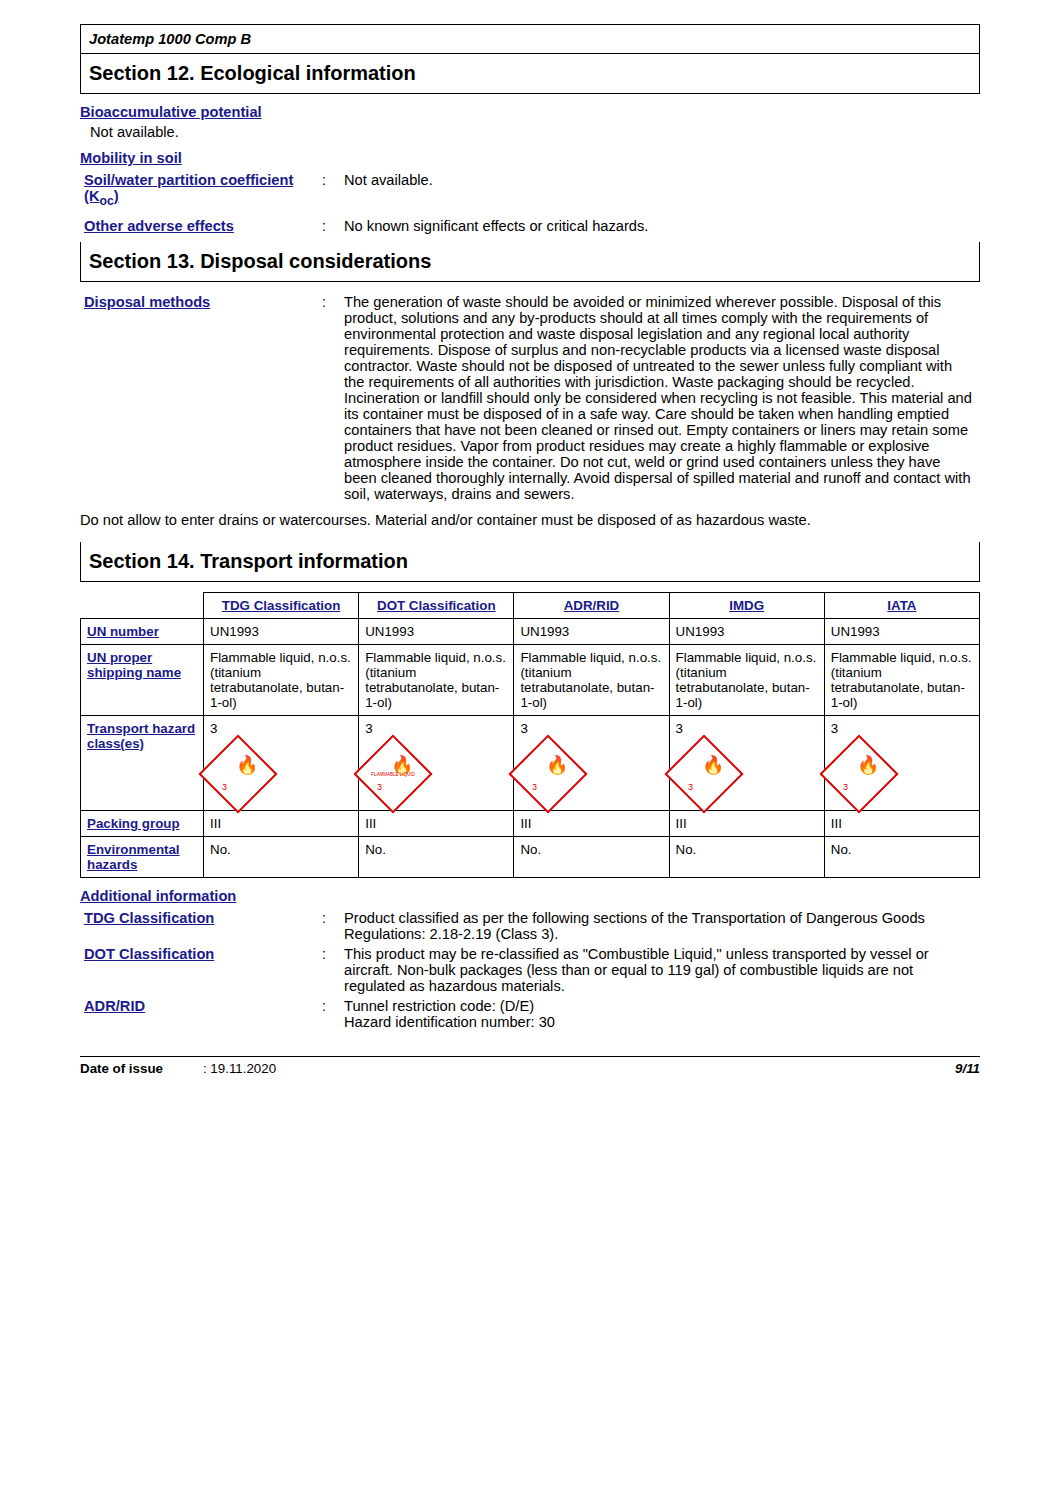Jotatemp 1000 Comp B
Section 12. Ecological information
Bioaccumulative potential
Not available.
Mobility in soil
| Soil/water partition coefficient (K oc ) | : | Not available. |
| Other adverse effects | : | No known significant effects or critical hazards. |
Section 13. Disposal considerations
| Disposal methods | : | The generation of waste should be avoided or minimized wherever possible. Disposal of this product, solutions and any by-products should at all times comply with the requirements of environmental protection and waste disposal legislation and any regional local authority requirements. Dispose of surplus and non-recyclable products via a licensed waste disposal contractor. Waste should not be disposed of untreated to the sewer unless fully compliant with the requirements of all authorities with jurisdiction. Waste packaging should be recycled. Incineration or landfill should only be considered when recycling is not feasible. This material and its container must be disposed of in a safe way. Care should be taken when handling emptied containers that have not been cleaned or rinsed out. Empty containers or liners may retain some product residues. Vapor from product residues may create a highly flammable or explosive atmosphere inside the container. Do not cut, weld or grind used containers unless they have been cleaned thoroughly internally. Avoid dispersal of spilled material and runoff and contact with soil, waterways, drains and sewers. |
Do not allow to enter drains or watercourses. Material and/or container must be disposed of as hazardous waste.
Section 14. Transport information
| | TDG Classification | DOT Classification | ADR/RID | IMDG | IATA |
| --- | --- | --- | --- | --- | --- |
| UN number | UN1993 | UN1993 | UN1993 | UN1993 | UN1993 |
| UN proper shipping name | Flammable liquid, n.o.s. (titanium tetrabutanolate, butan-1-ol) | Flammable liquid, n.o.s. (titanium tetrabutanolate, butan-1-ol) | Flammable liquid, n.o.s. (titanium tetrabutanolate, butan-1-ol) | Flammable liquid, n.o.s. (titanium tetrabutanolate, butan-1-ol) | Flammable liquid, n.o.s. (titanium tetrabutanolate, butan-1-ol) |
| Transport hazard class(es) | 3 🔥 3 | 3 🔥 FLAMMABLE LIQUID 3 | 3 🔥 3 | 3 🔥 3 | 3 🔥 3 |
| Packing group | III | III | III | III | III |
| Environmental hazards | No. | No. | No. | No. | No. |
Additional information
| TDG Classification | : | Product classified as per the following sections of the Transportation of Dangerous Goods Regulations: 2.18-2.19 (Class 3). |
| DOT Classification | : | This product may be re-classified as "Combustible Liquid," unless transported by vessel or aircraft. Non-bulk packages (less than or equal to 119 gal) of combustible liquids are not regulated as hazardous materials. |
| ADR/RID | : | Tunnel restriction code: (D/E) Hazard identification number: 30 |
Date of issue : 19.11.2020
9/11